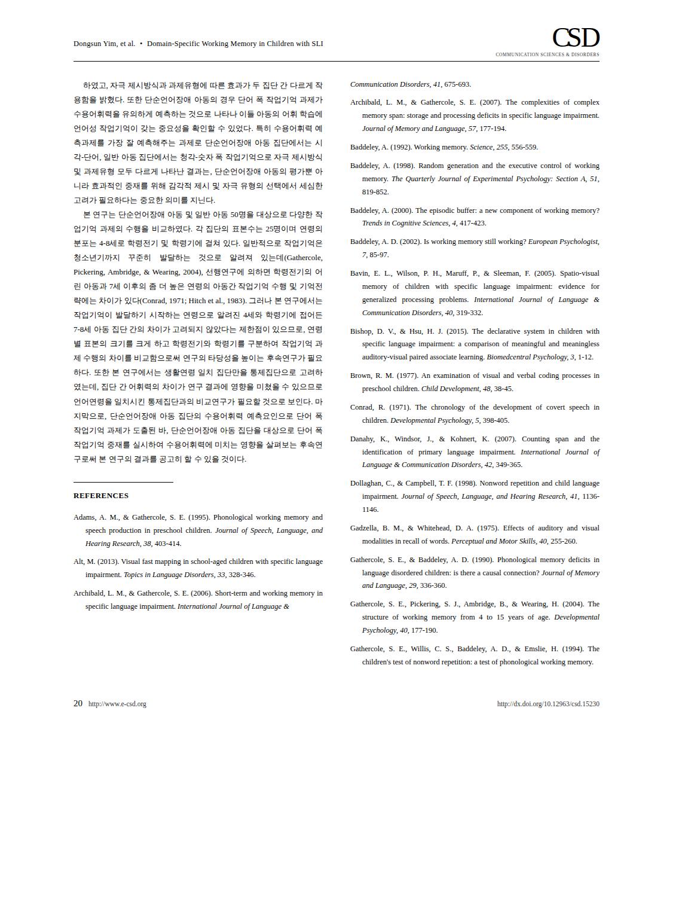Dongsun Yim, et al. • Domain-Specific Working Memory in Children with SLI
CSD
COMMUNICATION SCIENCES & DISORDERS
하였고, 자극 제시방식과 과제유형에 따른 효과가 두 집단 간 다르게 작용함을 밝혔다. 또한 단순언어장애 아동의 경우 단어 폭 작업기억 과제가 수용어휘력을 유의하게 예측하는 것으로 나타나 이들 아동의 어휘 학습에 언어성 작업기억이 갖는 중요성을 확인할 수 있었다. 특히 수용어휘력 예측과제를 가장 잘 예측해주는 과제로 단순언어장애 아동 집단에서는 시각-단어, 일반 아동 집단에서는 청각-숫자 폭 작업기억으로 자극 제시방식 및 과제유형 모두 다르게 나타난 결과는, 단순언어장애 아동의 평가뿐 아니라 효과적인 중재를 위해 감각적 제시 및 자극 유형의 선택에서 세심한 고려가 필요하다는 중요한 의미를 지닌다.
본 연구는 단순언어장애 아동 및 일반 아동 50명을 대상으로 다양한 작업기억 과제의 수행을 비교하였다. 각 집단의 표본수는 25명이며 연령의 분포는 4-8세로 학령전기 및 학령기에 걸쳐 있다. 일반적으로 작업기억은 청소년기까지 꾸준히 발달하는 것으로 알려져 있는데(Gathercole, Pickering, Ambridge, & Wearing, 2004), 선행연구에 의하면 학령전기의 어린 아동과 7세 이후의 좀 더 높은 연령의 아동간 작업기억 수행 및 기억전략에는 차이가 있다(Conrad, 1971; Hitch et al., 1983). 그러나 본 연구에서는 작업기억이 발달하기 시작하는 연령으로 알려진 4세와 학령기에 접어든 7-8세 아동 집단 간의 차이가 고려되지 않았다는 제한점이 있으므로, 연령별 표본의 크기를 크게 하고 학령전기와 학령기를 구분하여 작업기억 과제 수행의 차이를 비교함으로써 연구의 타당성을 높이는 후속연구가 필요하다. 또한 본 연구에서는 생활연령 일치 집단만을 통제집단으로 고려하였는데, 집단 간 어휘력의 차이가 연구 결과에 영향을 미쳤을 수 있으므로 언어연령을 일치시킨 통제집단과의 비교연구가 필요할 것으로 보인다. 마지막으로, 단순언어장애 아동 집단의 수용어휘력 예측요인으로 단어 폭 작업기억 과제가 도출된 바, 단순언어장애 아동 집단을 대상으로 단어 폭 작업기억 중재를 실시하여 수용어휘력에 미치는 영향을 살펴보는 후속연구로써 본 연구의 결과를 공고히 할 수 있을 것이다.
REFERENCES
Adams, A. M., & Gathercole, S. E. (1995). Phonological working memory and speech production in preschool children. Journal of Speech, Language, and Hearing Research, 38, 403-414.
Alt, M. (2013). Visual fast mapping in school-aged children with specific language impairment. Topics in Language Disorders, 33, 328-346.
Archibald, L. M., & Gathercole, S. E. (2006). Short-term and working memory in specific language impairment. International Journal of Language &
Communication Disorders, 41, 675-693.
Archibald, L. M., & Gathercole, S. E. (2007). The complexities of complex memory span: storage and processing deficits in specific language impairment. Journal of Memory and Language, 57, 177-194.
Baddeley, A. (1992). Working memory. Science, 255, 556-559.
Baddeley, A. (1998). Random generation and the executive control of working memory. The Quarterly Journal of Experimental Psychology: Section A, 51, 819-852.
Baddeley, A. (2000). The episodic buffer: a new component of working memory? Trends in Cognitive Sciences, 4, 417-423.
Baddeley, A. D. (2002). Is working memory still working? European Psychologist, 7, 85-97.
Bavin, E. L., Wilson, P. H., Maruff, P., & Sleeman, F. (2005). Spatio-visual memory of children with specific language impairment: evidence for generalized processing problems. International Journal of Language & Communication Disorders, 40, 319-332.
Bishop, D. V., & Hsu, H. J. (2015). The declarative system in children with specific language impairment: a comparison of meaningful and meaningless auditory-visual paired associate learning. Biomedcentral Psychology, 3, 1-12.
Brown, R. M. (1977). An examination of visual and verbal coding processes in preschool children. Child Development, 48, 38-45.
Conrad, R. (1971). The chronology of the development of covert speech in children. Developmental Psychology, 5, 398-405.
Danahy, K., Windsor, J., & Kohnert, K. (2007). Counting span and the identification of primary language impairment. International Journal of Language & Communication Disorders, 42, 349-365.
Dollaghan, C., & Campbell, T. F. (1998). Nonword repetition and child language impairment. Journal of Speech, Language, and Hearing Research, 41, 1136-1146.
Gadzella, B. M., & Whitehead, D. A. (1975). Effects of auditory and visual modalities in recall of words. Perceptual and Motor Skills, 40, 255-260.
Gathercole, S. E., & Baddeley, A. D. (1990). Phonological memory deficits in language disordered children: is there a causal connection? Journal of Memory and Language, 29, 336-360.
Gathercole, S. E., Pickering, S. J., Ambridge, B., & Wearing, H. (2004). The structure of working memory from 4 to 15 years of age. Developmental Psychology, 40, 177-190.
Gathercole, S. E., Willis, C. S., Baddeley, A. D., & Emslie, H. (1994). The children's test of nonword repetition: a test of phonological working memory.
20 http://www.e-csd.org
http://dx.doi.org/10.12963/csd.15230